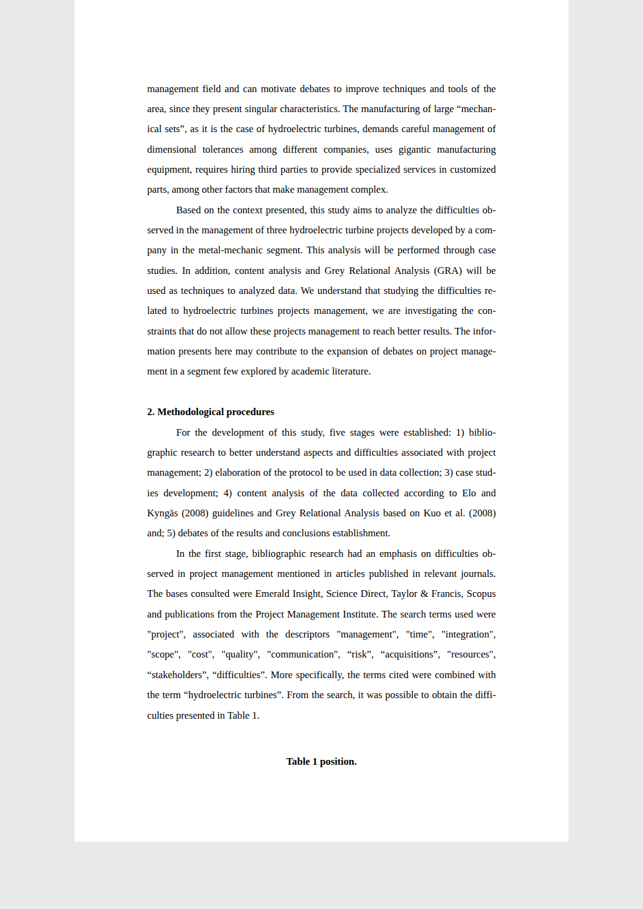management field and can motivate debates to improve techniques and tools of the area, since they present singular characteristics. The manufacturing of large “mechanical sets”, as it is the case of hydroelectric turbines, demands careful management of dimensional tolerances among different companies, uses gigantic manufacturing equipment, requires hiring third parties to provide specialized services in customized parts, among other factors that make management complex.
Based on the context presented, this study aims to analyze the difficulties observed in the management of three hydroelectric turbine projects developed by a company in the metal-mechanic segment. This analysis will be performed through case studies. In addition, content analysis and Grey Relational Analysis (GRA) will be used as techniques to analyzed data. We understand that studying the difficulties related to hydroelectric turbines projects management, we are investigating the constraints that do not allow these projects management to reach better results. The information presents here may contribute to the expansion of debates on project management in a segment few explored by academic literature.
2. Methodological procedures
For the development of this study, five stages were established: 1) bibliographic research to better understand aspects and difficulties associated with project management; 2) elaboration of the protocol to be used in data collection; 3) case studies development; 4) content analysis of the data collected according to Elo and Kyngäs (2008) guidelines and Grey Relational Analysis based on Kuo et al. (2008) and; 5) debates of the results and conclusions establishment.
In the first stage, bibliographic research had an emphasis on difficulties observed in project management mentioned in articles published in relevant journals. The bases consulted were Emerald Insight, Science Direct, Taylor & Francis, Scopus and publications from the Project Management Institute. The search terms used were "project", associated with the descriptors "management", "time", "integration", "scope", "cost", "quality", "communication", “risk”, “acquisitions”, "resources", “stakeholders”, “difficulties”. More specifically, the terms cited were combined with the term “hydroelectric turbines”. From the search, it was possible to obtain the difficulties presented in Table 1.
Table 1 position.